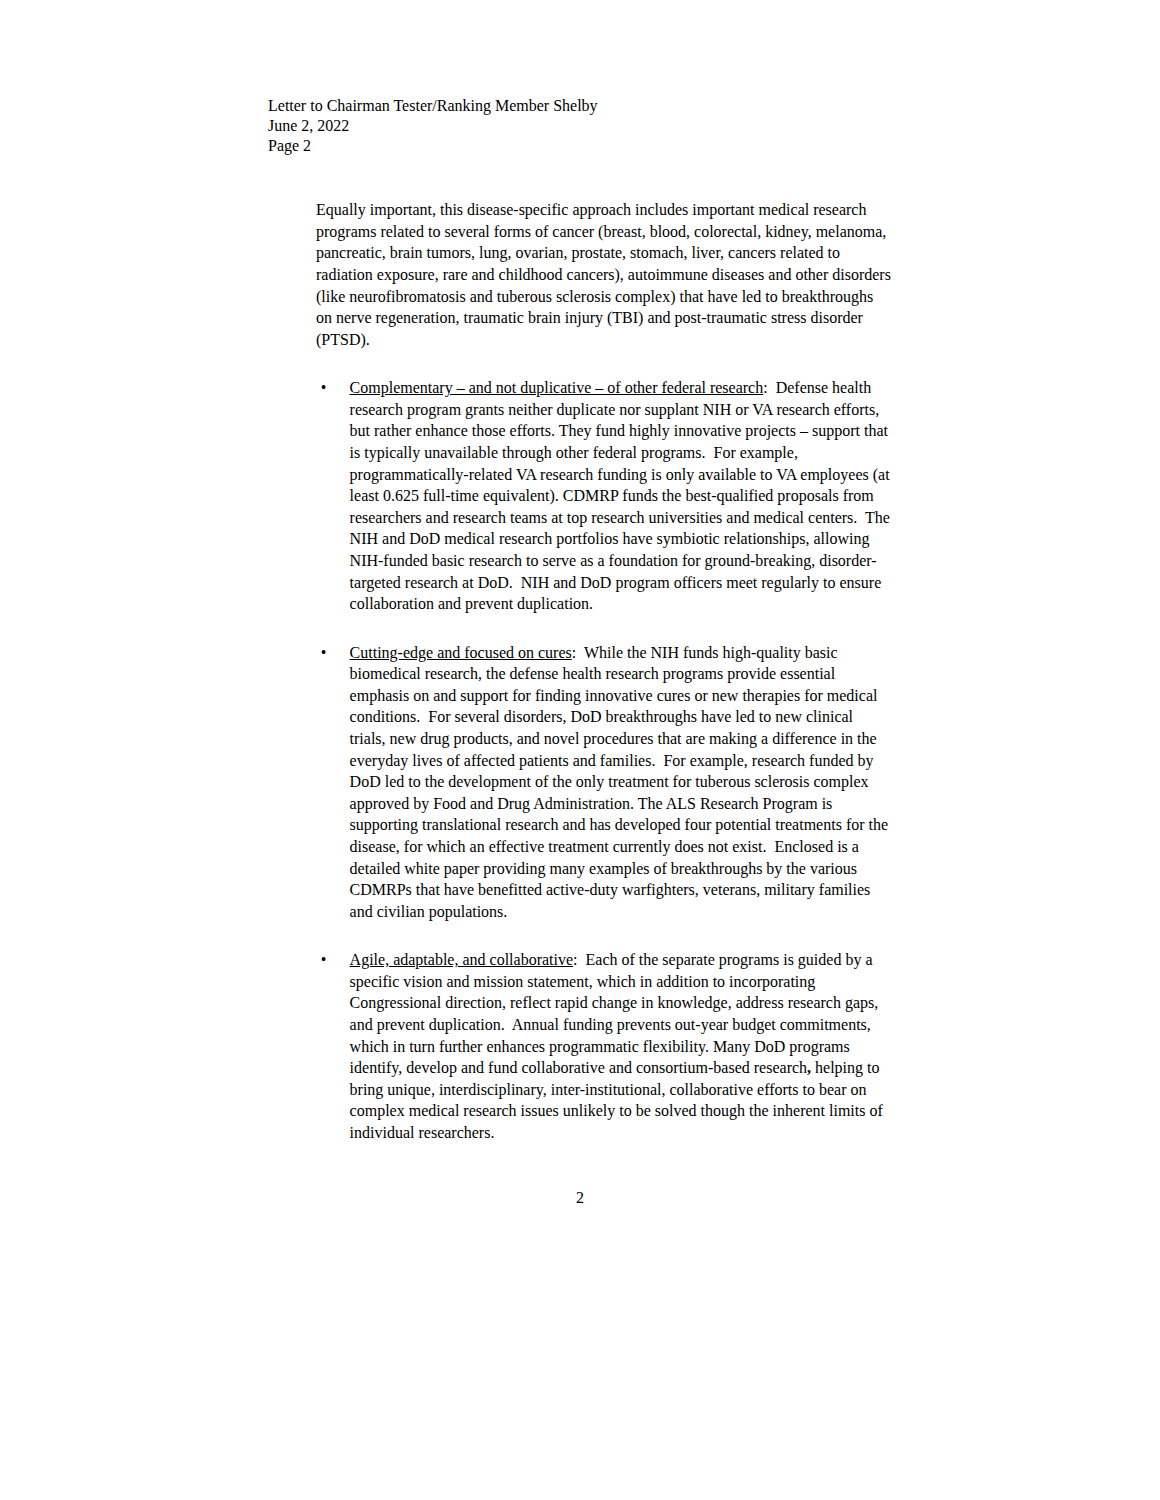Letter to Chairman Tester/Ranking Member Shelby
June 2, 2022
Page 2
Equally important, this disease-specific approach includes important medical research programs related to several forms of cancer (breast, blood, colorectal, kidney, melanoma, pancreatic, brain tumors, lung, ovarian, prostate, stomach, liver, cancers related to radiation exposure, rare and childhood cancers), autoimmune diseases and other disorders (like neurofibromatosis and tuberous sclerosis complex) that have led to breakthroughs on nerve regeneration, traumatic brain injury (TBI) and post-traumatic stress disorder (PTSD).
Complementary – and not duplicative – of other federal research: Defense health research program grants neither duplicate nor supplant NIH or VA research efforts, but rather enhance those efforts. They fund highly innovative projects – support that is typically unavailable through other federal programs. For example, programmatically-related VA research funding is only available to VA employees (at least 0.625 full-time equivalent). CDMRP funds the best-qualified proposals from researchers and research teams at top research universities and medical centers. The NIH and DoD medical research portfolios have symbiotic relationships, allowing NIH-funded basic research to serve as a foundation for ground-breaking, disorder-targeted research at DoD. NIH and DoD program officers meet regularly to ensure collaboration and prevent duplication.
Cutting-edge and focused on cures: While the NIH funds high-quality basic biomedical research, the defense health research programs provide essential emphasis on and support for finding innovative cures or new therapies for medical conditions. For several disorders, DoD breakthroughs have led to new clinical trials, new drug products, and novel procedures that are making a difference in the everyday lives of affected patients and families. For example, research funded by DoD led to the development of the only treatment for tuberous sclerosis complex approved by Food and Drug Administration. The ALS Research Program is supporting translational research and has developed four potential treatments for the disease, for which an effective treatment currently does not exist. Enclosed is a detailed white paper providing many examples of breakthroughs by the various CDMRPs that have benefitted active-duty warfighters, veterans, military families and civilian populations.
Agile, adaptable, and collaborative: Each of the separate programs is guided by a specific vision and mission statement, which in addition to incorporating Congressional direction, reflect rapid change in knowledge, address research gaps, and prevent duplication. Annual funding prevents out-year budget commitments, which in turn further enhances programmatic flexibility. Many DoD programs identify, develop and fund collaborative and consortium-based research, helping to bring unique, interdisciplinary, inter-institutional, collaborative efforts to bear on complex medical research issues unlikely to be solved though the inherent limits of individual researchers.
2